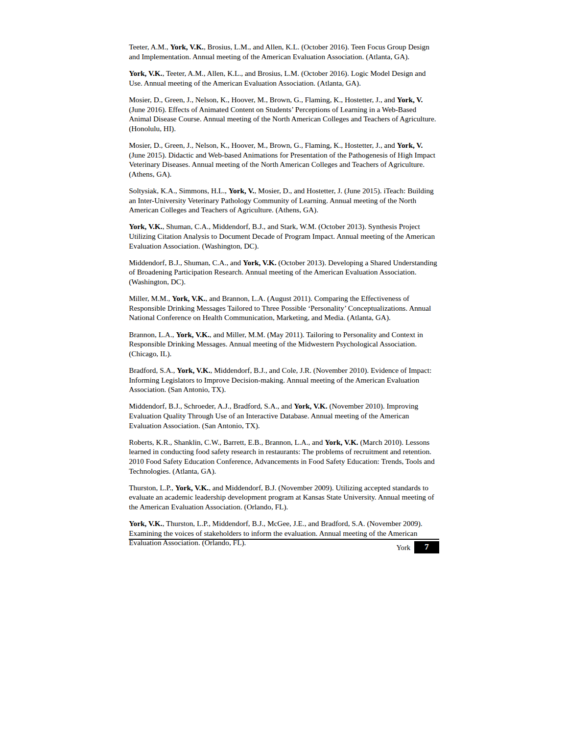Teeter, A.M., York, V.K., Brosius, L.M., and Allen, K.L. (October 2016). Teen Focus Group Design and Implementation. Annual meeting of the American Evaluation Association. (Atlanta, GA).
York, V.K., Teeter, A.M., Allen, K.L., and Brosius, L.M. (October 2016). Logic Model Design and Use. Annual meeting of the American Evaluation Association. (Atlanta, GA).
Mosier, D., Green, J., Nelson, K., Hoover, M., Brown, G., Flaming, K., Hostetter, J., and York, V. (June 2016). Effects of Animated Content on Students’ Perceptions of Learning in a Web-Based Animal Disease Course. Annual meeting of the North American Colleges and Teachers of Agriculture. (Honolulu, HI).
Mosier, D., Green, J., Nelson, K., Hoover, M., Brown, G., Flaming, K., Hostetter, J., and York, V. (June 2015). Didactic and Web-based Animations for Presentation of the Pathogenesis of High Impact Veterinary Diseases. Annual meeting of the North American Colleges and Teachers of Agriculture. (Athens, GA).
Soltysiak, K.A., Simmons, H.L., York, V., Mosier, D., and Hostetter, J. (June 2015). iTeach: Building an Inter-University Veterinary Pathology Community of Learning. Annual meeting of the North American Colleges and Teachers of Agriculture. (Athens, GA).
York, V.K., Shuman, C.A., Middendorf, B.J., and Stark, W.M. (October 2013). Synthesis Project Utilizing Citation Analysis to Document Decade of Program Impact. Annual meeting of the American Evaluation Association. (Washington, DC).
Middendorf, B.J., Shuman, C.A., and York, V.K. (October 2013). Developing a Shared Understanding of Broadening Participation Research. Annual meeting of the American Evaluation Association. (Washington, DC).
Miller, M.M., York, V.K., and Brannon, L.A. (August 2011). Comparing the Effectiveness of Responsible Drinking Messages Tailored to Three Possible ‘Personality’ Conceptualizations. Annual National Conference on Health Communication, Marketing, and Media. (Atlanta, GA).
Brannon, L.A., York, V.K., and Miller, M.M. (May 2011). Tailoring to Personality and Context in Responsible Drinking Messages. Annual meeting of the Midwestern Psychological Association. (Chicago, IL).
Bradford, S.A., York, V.K., Middendorf, B.J., and Cole, J.R. (November 2010). Evidence of Impact: Informing Legislators to Improve Decision-making. Annual meeting of the American Evaluation Association. (San Antonio, TX).
Middendorf, B.J., Schroeder, A.J., Bradford, S.A., and York, V.K. (November 2010). Improving Evaluation Quality Through Use of an Interactive Database. Annual meeting of the American Evaluation Association. (San Antonio, TX).
Roberts, K.R., Shanklin, C.W., Barrett, E.B., Brannon, L.A., and York, V.K. (March 2010). Lessons learned in conducting food safety research in restaurants: The problems of recruitment and retention. 2010 Food Safety Education Conference, Advancements in Food Safety Education: Trends, Tools and Technologies. (Atlanta, GA).
Thurston, L.P., York, V.K., and Middendorf, B.J. (November 2009). Utilizing accepted standards to evaluate an academic leadership development program at Kansas State University. Annual meeting of the American Evaluation Association. (Orlando, FL).
York, V.K., Thurston, L.P., Middendorf, B.J., McGee, J.E., and Bradford, S.A. (November 2009). Examining the voices of stakeholders to inform the evaluation. Annual meeting of the American Evaluation Association. (Orlando, FL).
York 7